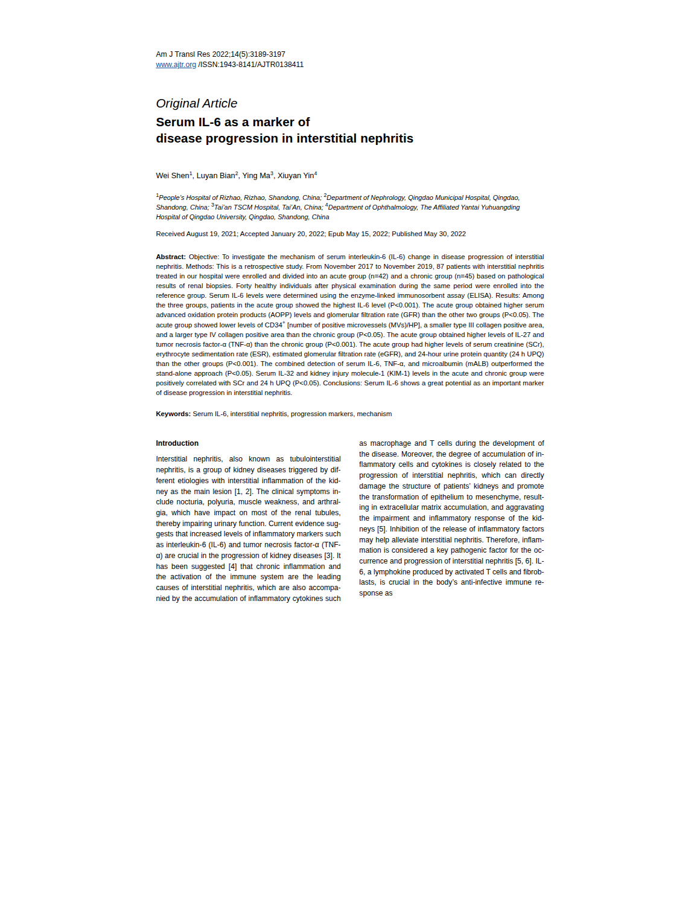Am J Transl Res 2022;14(5):3189-3197
www.ajtr.org /ISSN:1943-8141/AJTR0138411
Original Article
Serum IL-6 as a marker of
disease progression in interstitial nephritis
Wei Shen1, Luyan Bian2, Ying Ma3, Xiuyan Yin4
1People’s Hospital of Rizhao, Rizhao, Shandong, China; 2Department of Nephrology, Qingdao Municipal Hospital, Qingdao, Shandong, China; 3Tai’an TSCM Hospital, Tai’An, China; 4Department of Ophthalmology, The Affiliated Yantai Yuhuangding Hospital of Qingdao University, Qingdao, Shandong, China
Received August 19, 2021; Accepted January 20, 2022; Epub May 15, 2022; Published May 30, 2022
Abstract: Objective: To investigate the mechanism of serum interleukin-6 (IL-6) change in disease progression of interstitial nephritis. Methods: This is a retrospective study. From November 2017 to November 2019, 87 patients with interstitial nephritis treated in our hospital were enrolled and divided into an acute group (n=42) and a chronic group (n=45) based on pathological results of renal biopsies. Forty healthy individuals after physical examination during the same period were enrolled into the reference group. Serum IL-6 levels were determined using the enzyme-linked immunosorbent assay (ELISA). Results: Among the three groups, patients in the acute group showed the highest IL-6 level (P<0.001). The acute group obtained higher serum advanced oxidation protein products (AOPP) levels and glomerular filtration rate (GFR) than the other two groups (P<0.05). The acute group showed lower levels of CD34+ [number of positive microvessels (MVs)/HP], a smaller type III collagen positive area, and a larger type IV collagen positive area than the chronic group (P<0.05). The acute group obtained higher levels of IL-27 and tumor necrosis factor-α (TNF-α) than the chronic group (P<0.001). The acute group had higher levels of serum creatinine (SCr), erythrocyte sedimentation rate (ESR), estimated glomerular filtration rate (eGFR), and 24-hour urine protein quantity (24 h UPQ) than the other groups (P<0.001). The combined detection of serum IL-6, TNF-α, and microalbumin (mALB) outperformed the stand-alone approach (P<0.05). Serum IL-32 and kidney injury molecule-1 (KIM-1) levels in the acute and chronic group were positively correlated with SCr and 24 h UPQ (P<0.05). Conclusions: Serum IL-6 shows a great potential as an important marker of disease progression in interstitial nephritis.
Keywords: Serum IL-6, interstitial nephritis, progression markers, mechanism
Introduction
Interstitial nephritis, also known as tubulointerstitial nephritis, is a group of kidney diseases triggered by different etiologies with interstitial inflammation of the kidney as the main lesion [1, 2]. The clinical symptoms include nocturia, polyuria, muscle weakness, and arthralgia, which have impact on most of the renal tubules, thereby impairing urinary function. Current evidence suggests that increased levels of inflammatory markers such as interleukin-6 (IL-6) and tumor necrosis factor-α (TNF-α) are crucial in the progression of kidney diseases [3]. It has been suggested [4] that chronic inflammation and the activation of the immune system are the leading causes of interstitial nephritis, which are also accompanied by the accumulation of inflammatory cytokines such as macrophage and T cells during the development of the disease. Moreover, the degree of accumulation of inflammatory cells and cytokines is closely related to the progression of interstitial nephritis, which can directly damage the structure of patients’ kidneys and promote the transformation of epithelium to mesenchyme, resulting in extracellular matrix accumulation, and aggravating the impairment and inflammatory response of the kidneys [5]. Inhibition of the release of inflammatory factors may help alleviate interstitial nephritis. Therefore, inflammation is considered a key pathogenic factor for the occurrence and progression of interstitial nephritis [5, 6]. IL-6, a lymphokine produced by activated T cells and fibroblasts, is crucial in the body’s anti-infective immune response as